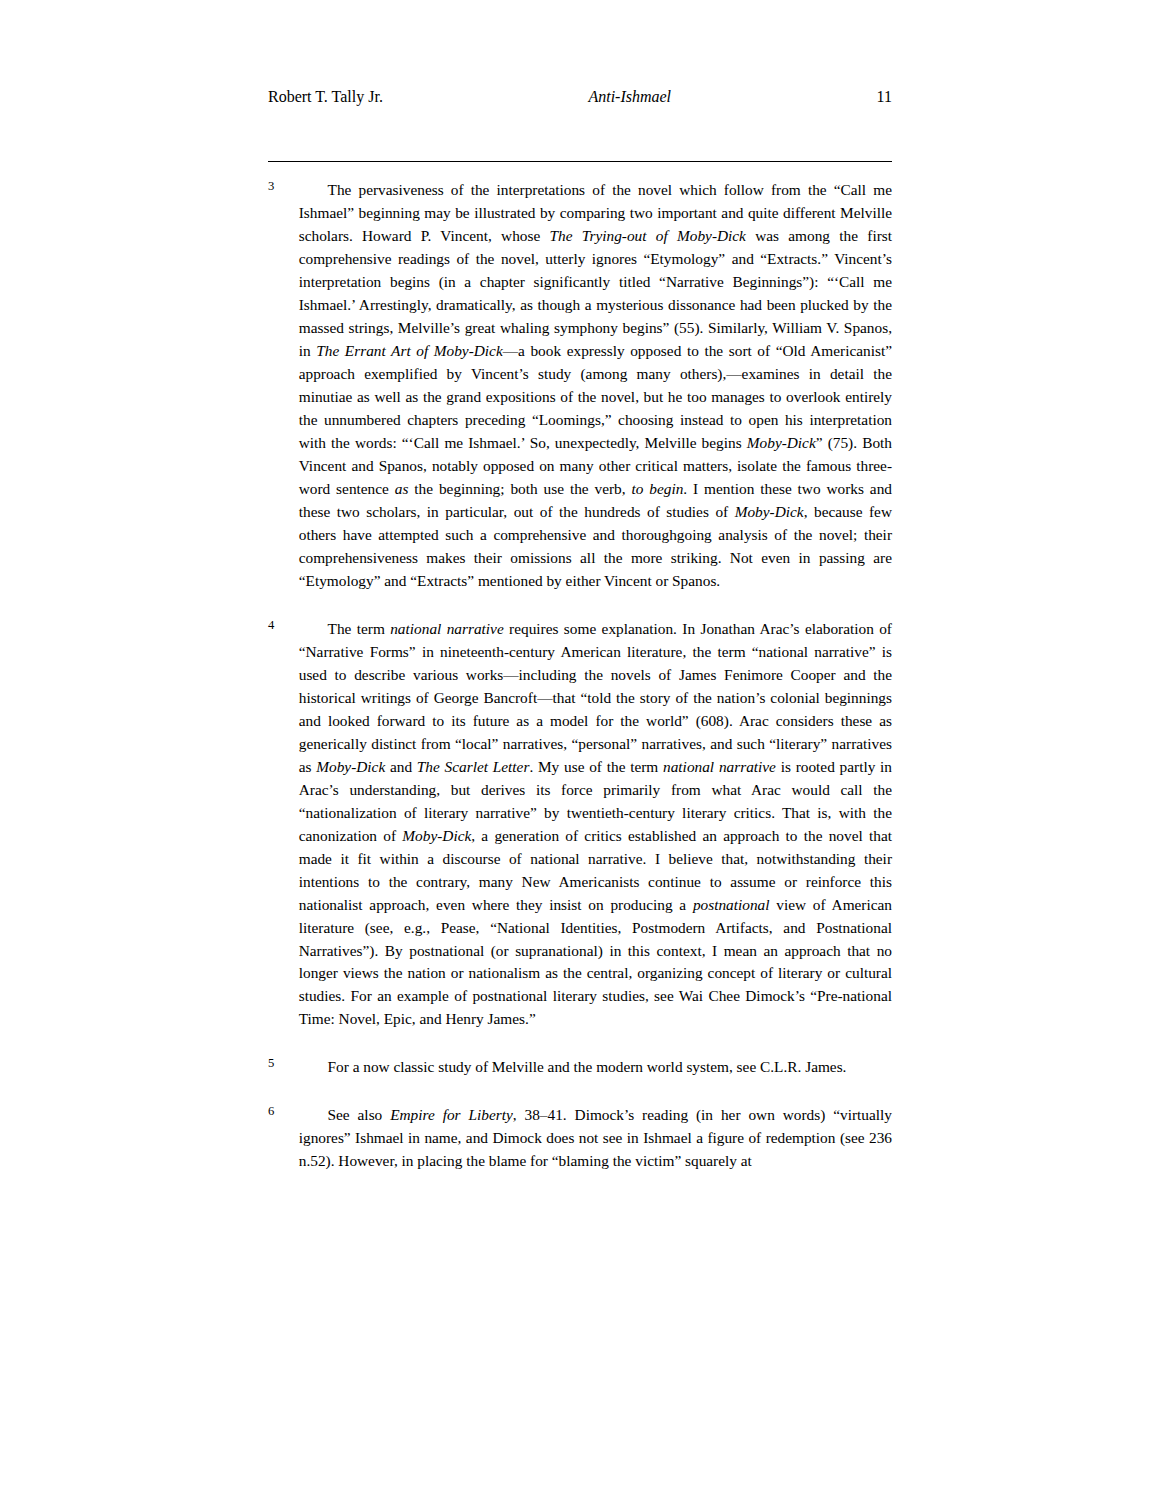Robert T. Tally Jr.
Anti-Ishmael
11
3
The pervasiveness of the interpretations of the novel which follow from the “Call me Ishmael” beginning may be illustrated by comparing two important and quite different Melville scholars. Howard P. Vincent, whose The Trying-out of Moby-Dick was among the first comprehensive readings of the novel, utterly ignores “Etymology” and “Extracts.” Vincent’s interpretation begins (in a chapter significantly titled “Narrative Beginnings”): “‘Call me Ishmael.’ Arrestingly, dramatically, as though a mysterious dissonance had been plucked by the massed strings, Melville’s great whaling symphony begins” (55). Similarly, William V. Spanos, in The Errant Art of Moby-Dick—a book expressly opposed to the sort of “Old Americanist” approach exemplified by Vincent’s study (among many others),—examines in detail the minutiae as well as the grand expositions of the novel, but he too manages to overlook entirely the unnumbered chapters preceding “Loomings,” choosing instead to open his interpretation with the words: “‘Call me Ishmael.’ So, unexpectedly, Melville begins Moby-Dick” (75). Both Vincent and Spanos, notably opposed on many other critical matters, isolate the famous three-word sentence as the beginning; both use the verb, to begin. I mention these two works and these two scholars, in particular, out of the hundreds of studies of Moby-Dick, because few others have attempted such a comprehensive and thoroughgoing analysis of the novel; their comprehensiveness makes their omissions all the more striking. Not even in passing are “Etymology” and “Extracts” mentioned by either Vincent or Spanos.
4
The term national narrative requires some explanation. In Jonathan Arac’s elaboration of “Narrative Forms” in nineteenth-century American literature, the term “national narrative” is used to describe various works—including the novels of James Fenimore Cooper and the historical writings of George Bancroft—that “told the story of the nation’s colonial beginnings and looked forward to its future as a model for the world” (608). Arac considers these as generically distinct from “local” narratives, “personal” narratives, and such “literary” narratives as Moby-Dick and The Scarlet Letter. My use of the term national narrative is rooted partly in Arac’s understanding, but derives its force primarily from what Arac would call the “nationalization of literary narrative” by twentieth-century literary critics. That is, with the canonization of Moby-Dick, a generation of critics established an approach to the novel that made it fit within a discourse of national narrative. I believe that, notwithstanding their intentions to the contrary, many New Americanists continue to assume or reinforce this nationalist approach, even where they insist on producing a postnational view of American literature (see, e.g., Pease, “National Identities, Postmodern Artifacts, and Postnational Narratives”). By postnational (or supranational) in this context, I mean an approach that no longer views the nation or nationalism as the central, organizing concept of literary or cultural studies. For an example of postnational literary studies, see Wai Chee Dimock’s “Pre-national Time: Novel, Epic, and Henry James.”
5
For a now classic study of Melville and the modern world system, see C.L.R. James.
6
See also Empire for Liberty, 38–41. Dimock’s reading (in her own words) “virtually ignores” Ishmael in name, and Dimock does not see in Ishmael a figure of redemption (see 236 n.52). However, in placing the blame for “blaming the victim” squarely at